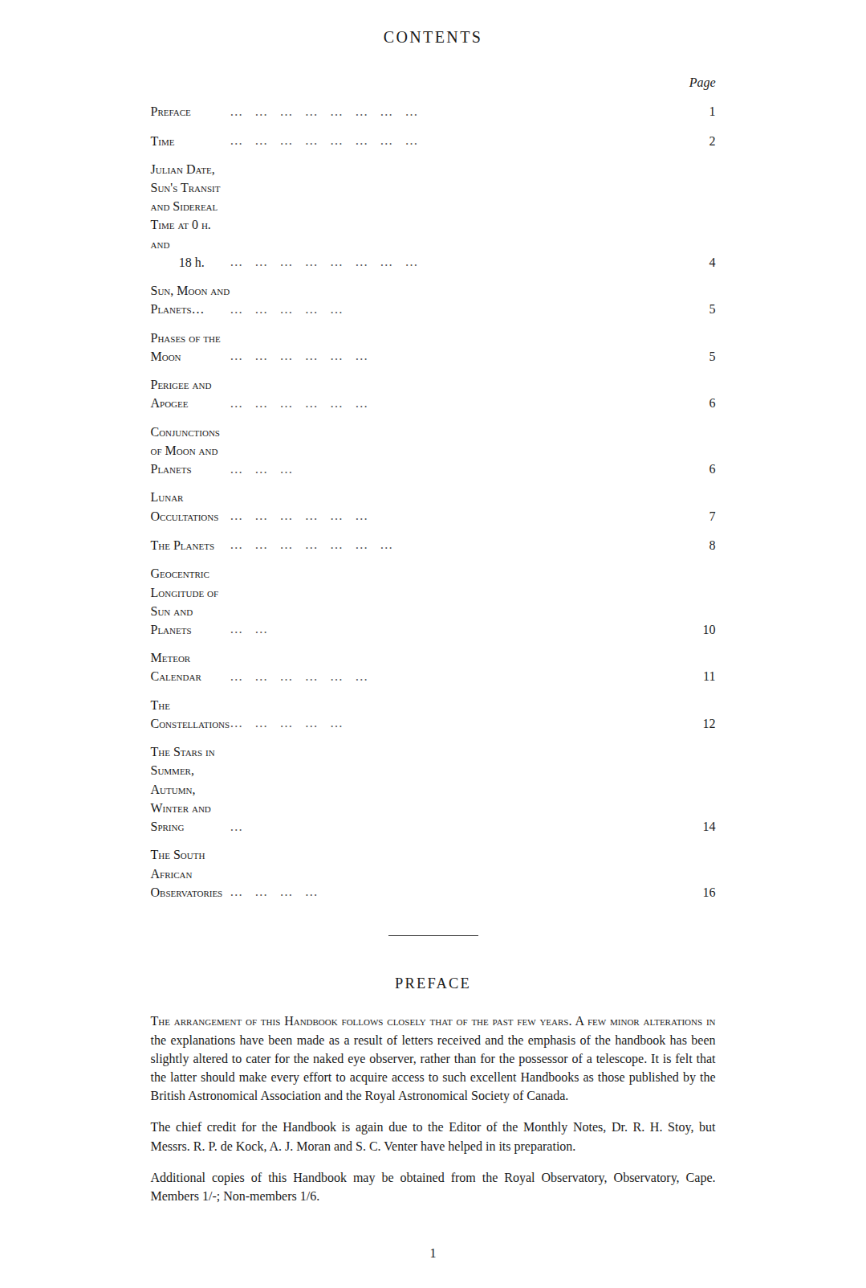Contents
Page
| Preface | … … … … … … … … | 1 |
| Time | … … … … … … … … | 2 |
| Julian Date, Sun's Transit and Sidereal Time at 0 h. and 18 h. | … … … … … … … … | 4 |
| Sun, Moon and Planets … | … … … … … | 5 |
| Phases of the Moon | … … … … … … | 5 |
| Perigee and Apogee | … … … … … … | 6 |
| Conjunctions of Moon and Planets | … … … | 6 |
| Lunar Occultations | … … … … … … | 7 |
| The Planets | … … … … … … … | 8 |
| Geocentric Longitude of Sun and Planets | … … | 10 |
| Meteor Calendar | … … … … … … | 11 |
| The Constellations | … … … … … | 12 |
| The Stars in Summer, Autumn, Winter and Spring | … | 14 |
| The South African Observatories | … … … … | 16 |
Preface
The arrangement of this Handbook follows closely that of the past few years. A few minor alterations in the explanations have been made as a result of letters received and the emphasis of the handbook has been slightly altered to cater for the naked eye observer, rather than for the possessor of a telescope. It is felt that the latter should make every effort to acquire access to such excellent Handbooks as those published by the British Astronomical Association and the Royal Astronomical Society of Canada.
The chief credit for the Handbook is again due to the Editor of the Monthly Notes, Dr. R. H. Stoy, but Messrs. R. P. de Kock, A. J. Moran and S. C. Venter have helped in its preparation.
Additional copies of this Handbook may be obtained from the Royal Observatory, Observatory, Cape. Members 1/-; Non-members 1/6.
1